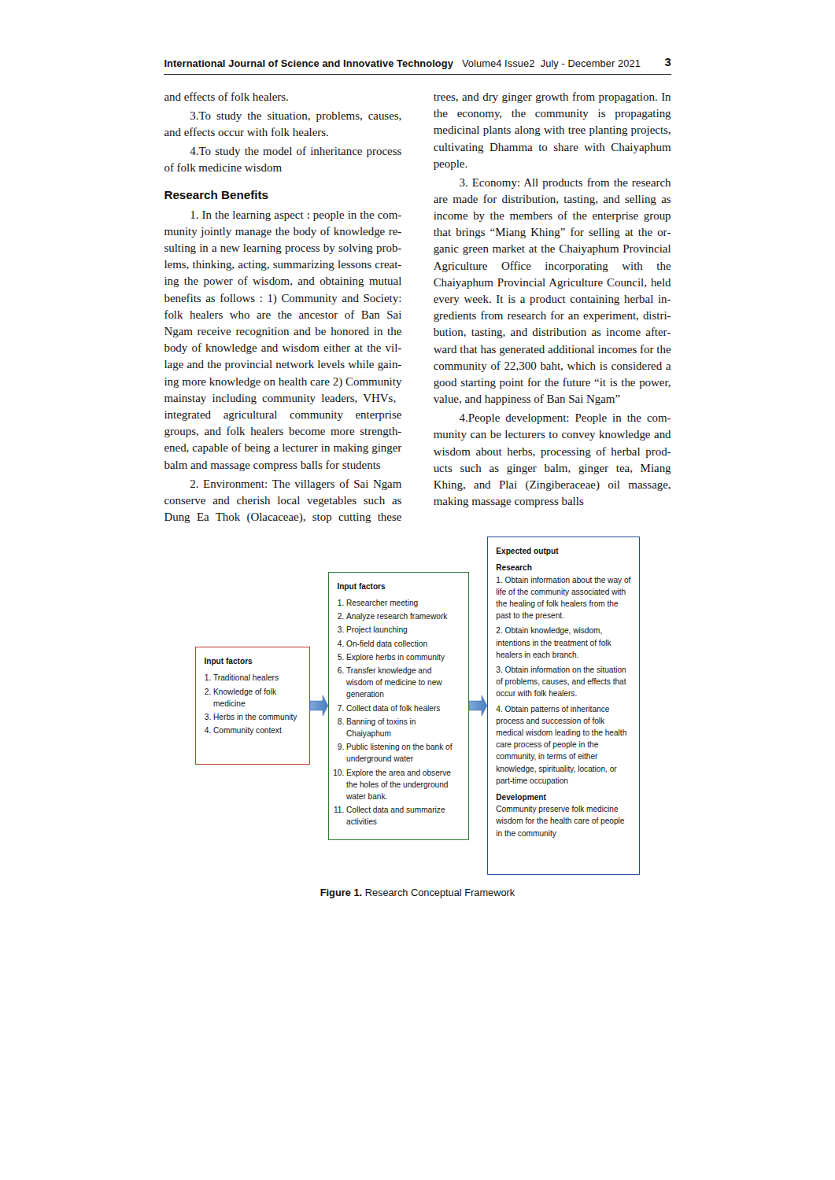International Journal of Science and Innovative Technology Volume4 Issue2 July - December 2021
3
and effects of folk healers.
3.To study the situation, problems, causes, and effects occur with folk healers.
4.To study the model of inheritance process of folk medicine wisdom
Research Benefits
1. In the learning aspect : people in the community jointly manage the body of knowledge resulting in a new learning process by solving problems, thinking, acting, summarizing lessons creating the power of wisdom, and obtaining mutual benefits as follows : 1) Community and Society: folk healers who are the ancestor of Ban Sai Ngam receive recognition and be honored in the body of knowledge and wisdom either at the village and the provincial network levels while gaining more knowledge on health care 2) Community mainstay including community leaders, VHVs, integrated agricultural community enterprise groups, and folk healers become more strengthened, capable of being a lecturer in making ginger balm and massage compress balls for students
2. Environment: The villagers of Sai Ngam conserve and cherish local vegetables such as Dung Ea Thok (Olacaceae), stop cutting these trees, and dry ginger growth from propagation. In the economy, the community is propagating medicinal plants along with tree planting projects, cultivating Dhamma to share with Chaiyaphum people.
3. Economy: All products from the research are made for distribution, tasting, and selling as income by the members of the enterprise group that brings “Miang Khing” for selling at the organic green market at the Chaiyaphum Provincial Agriculture Office incorporating with the Chaiyaphum Provincial Agriculture Council, held every week. It is a product containing herbal ingredients from research for an experiment, distribution, tasting, and distribution as income afterward that has generated additional incomes for the community of 22,300 baht, which is considered a good starting point for the future “it is the power, value, and happiness of Ban Sai Ngam”
4.People development: People in the community can be lecturers to convey knowledge and wisdom about herbs, processing of herbal products such as ginger balm, ginger tea, Miang Khing, and Plai (Zingiberaceae) oil massage, making massage compress balls
Input factors
Traditional healers
Knowledge of folk medicine
Herbs in the community
Community context
Input factors
Researcher meeting
Analyze research framework
Project launching
On-field data collection
Explore herbs in community
Transfer knowledge and wisdom of medicine to new generation
Collect data of folk healers
Banning of toxins in Chaiyaphum
Public listening on the bank of underground water
Explore the area and observe the holes of the underground water bank.
Collect data and summarize activities
Expected output
Research
1. Obtain information about the way of life of the community associated with the healing of folk healers from the past to the present.
2. Obtain knowledge, wisdom, intentions in the treatment of folk healers in each branch.
3. Obtain information on the situation of problems, causes, and effects that occur with folk healers.
4. Obtain patterns of inheritance process and succession of folk medical wisdom leading to the health care process of people in the community, in terms of either knowledge, spirituality, location, or part-time occupation
Development
Community preserve folk medicine wisdom for the health care of people in the community
Figure 1. Research Conceptual Framework